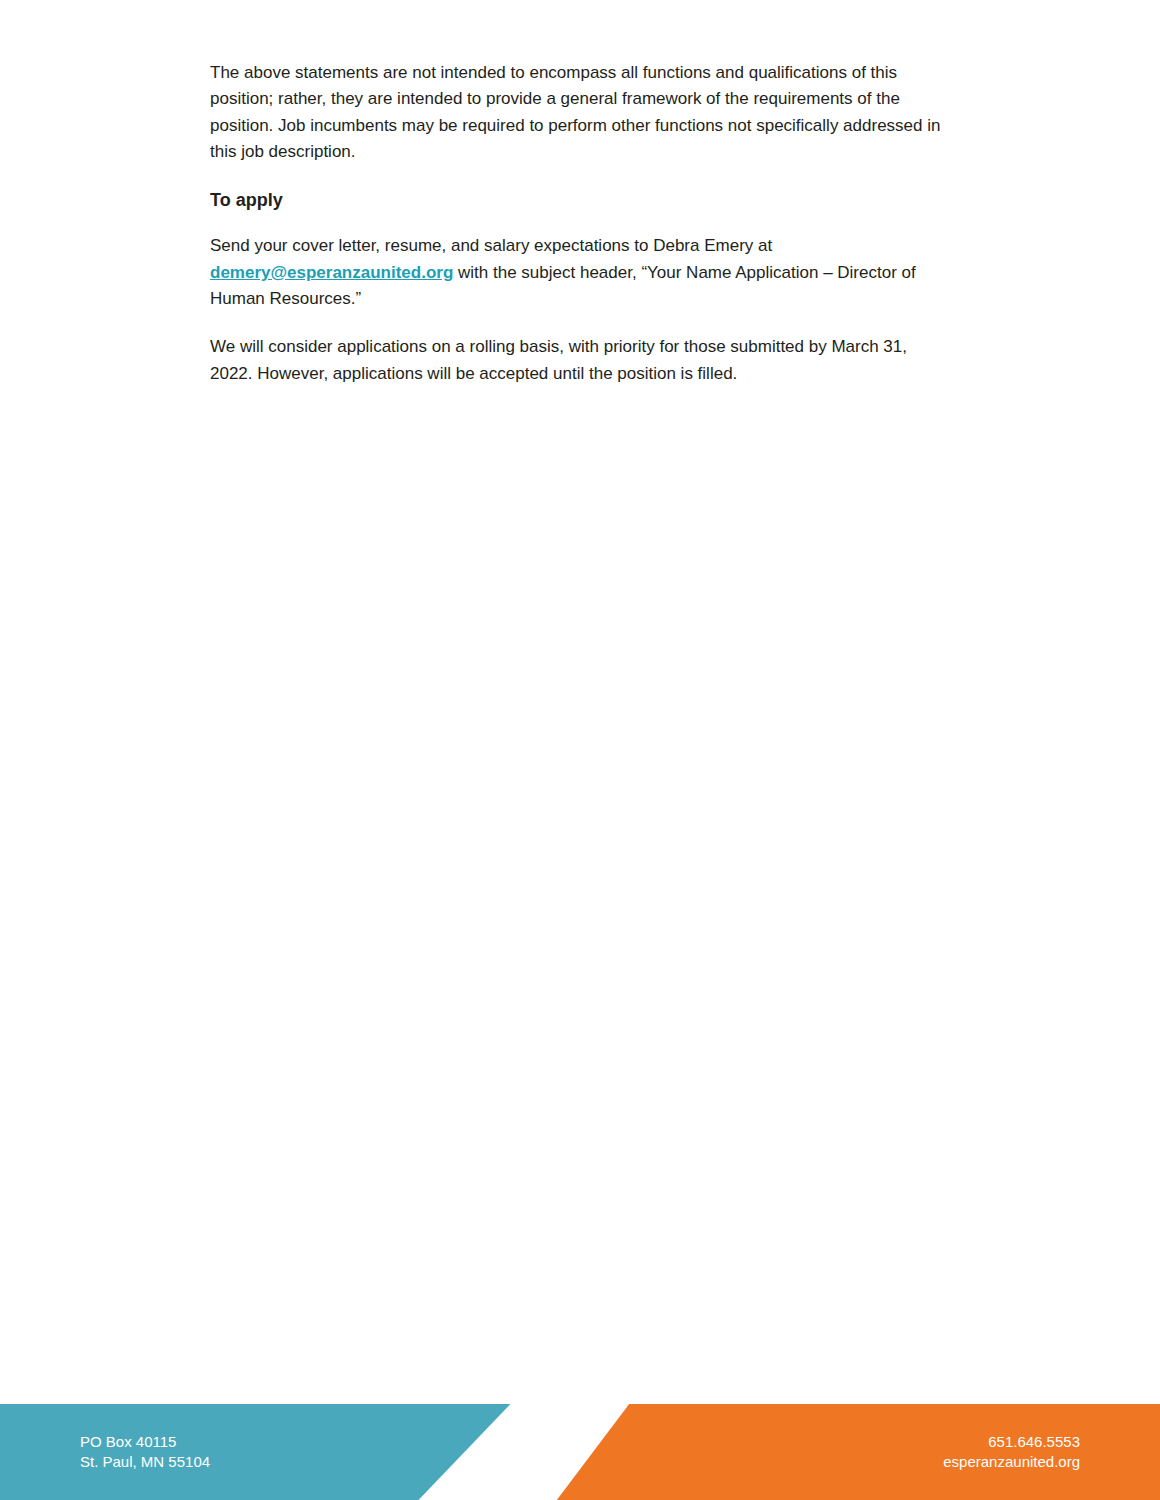The above statements are not intended to encompass all functions and qualifications of this position; rather, they are intended to provide a general framework of the requirements of the position. Job incumbents may be required to perform other functions not specifically addressed in this job description.
To apply
Send your cover letter, resume, and salary expectations to Debra Emery at demery@esperanzaunited.org with the subject header, “Your Name Application – Director of Human Resources.”
We will consider applications on a rolling basis, with priority for those submitted by March 31, 2022. However, applications will be accepted until the position is filled.
PO Box 40115
St. Paul, MN 55104
651.646.5553
esperanzaunited.org